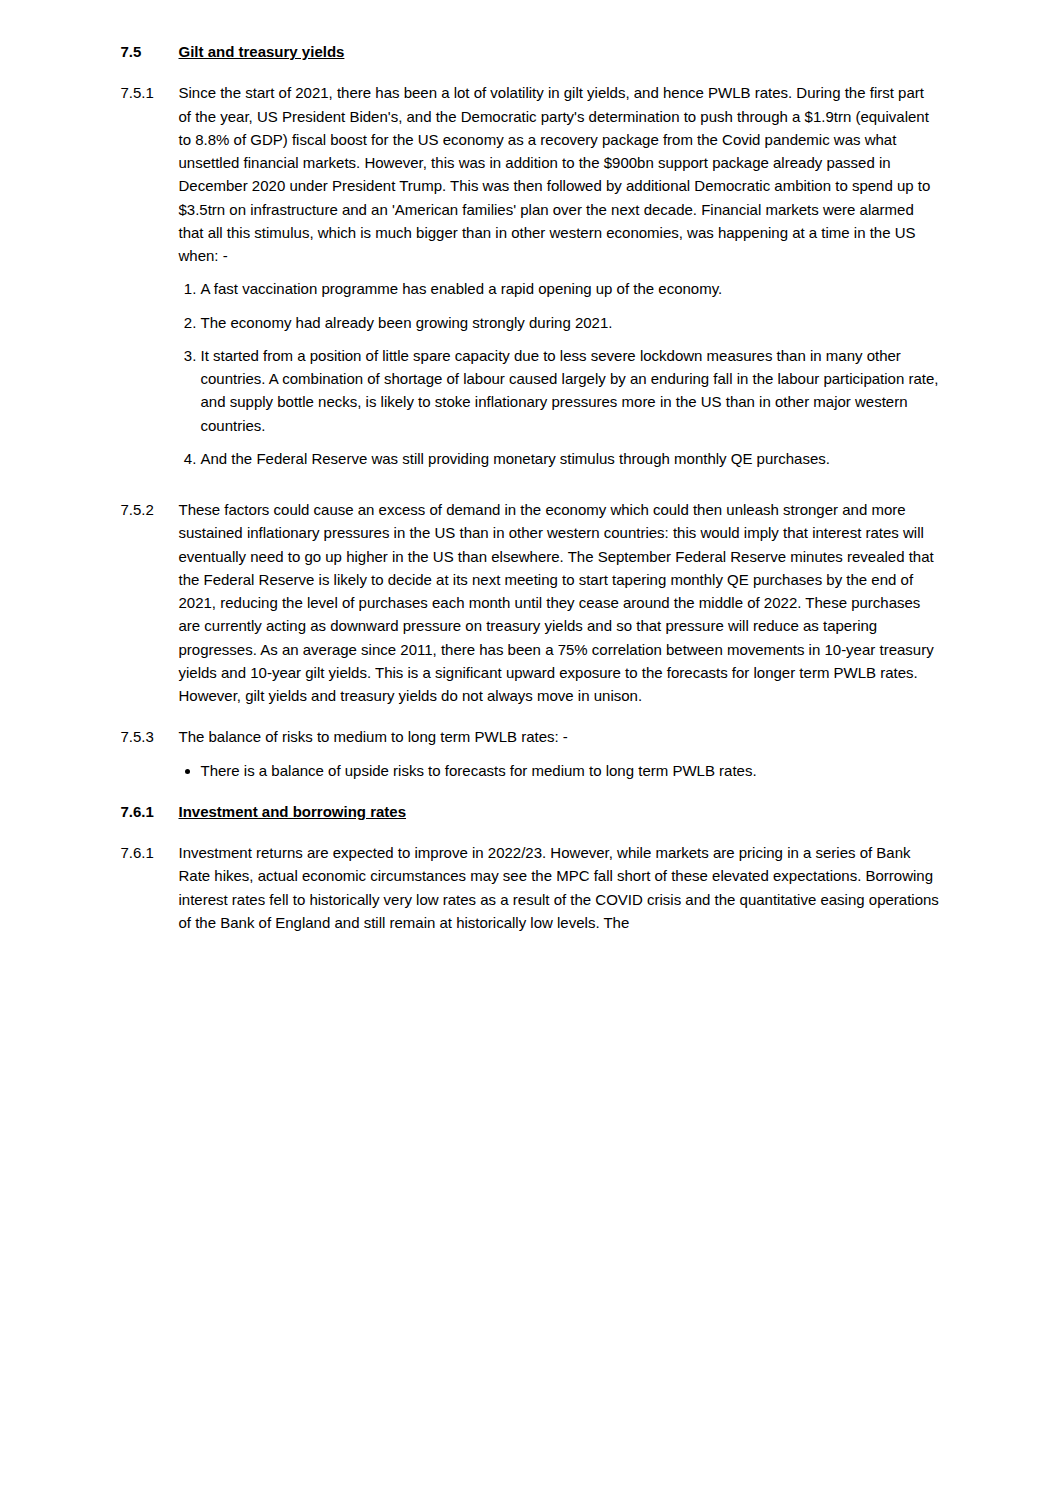7.5
Gilt and treasury yields
7.5.1
Since the start of 2021, there has been a lot of volatility in gilt yields, and hence PWLB rates. During the first part of the year, US President Biden's, and the Democratic party's determination to push through a $1.9trn (equivalent to 8.8% of GDP) fiscal boost for the US economy as a recovery package from the Covid pandemic was what unsettled financial markets. However, this was in addition to the $900bn support package already passed in December 2020 under President Trump. This was then followed by additional Democratic ambition to spend up to $3.5trn on infrastructure and an 'American families' plan over the next decade. Financial markets were alarmed that all this stimulus, which is much bigger than in other western economies, was happening at a time in the US when: -
A fast vaccination programme has enabled a rapid opening up of the economy.
The economy had already been growing strongly during 2021.
It started from a position of little spare capacity due to less severe lockdown measures than in many other countries. A combination of shortage of labour caused largely by an enduring fall in the labour participation rate, and supply bottle necks, is likely to stoke inflationary pressures more in the US than in other major western countries.
And the Federal Reserve was still providing monetary stimulus through monthly QE purchases.
7.5.2
These factors could cause an excess of demand in the economy which could then unleash stronger and more sustained inflationary pressures in the US than in other western countries: this would imply that interest rates will eventually need to go up higher in the US than elsewhere. The September Federal Reserve minutes revealed that the Federal Reserve is likely to decide at its next meeting to start tapering monthly QE purchases by the end of 2021, reducing the level of purchases each month until they cease around the middle of 2022. These purchases are currently acting as downward pressure on treasury yields and so that pressure will reduce as tapering progresses. As an average since 2011, there has been a 75% correlation between movements in 10-year treasury yields and 10-year gilt yields. This is a significant upward exposure to the forecasts for longer term PWLB rates. However, gilt yields and treasury yields do not always move in unison.
7.5.3
The balance of risks to medium to long term PWLB rates: -
There is a balance of upside risks to forecasts for medium to long term PWLB rates.
7.6.1
Investment and borrowing rates
7.6.1
Investment returns are expected to improve in 2022/23. However, while markets are pricing in a series of Bank Rate hikes, actual economic circumstances may see the MPC fall short of these elevated expectations. Borrowing interest rates fell to historically very low rates as a result of the COVID crisis and the quantitative easing operations of the Bank of England and still remain at historically low levels. The